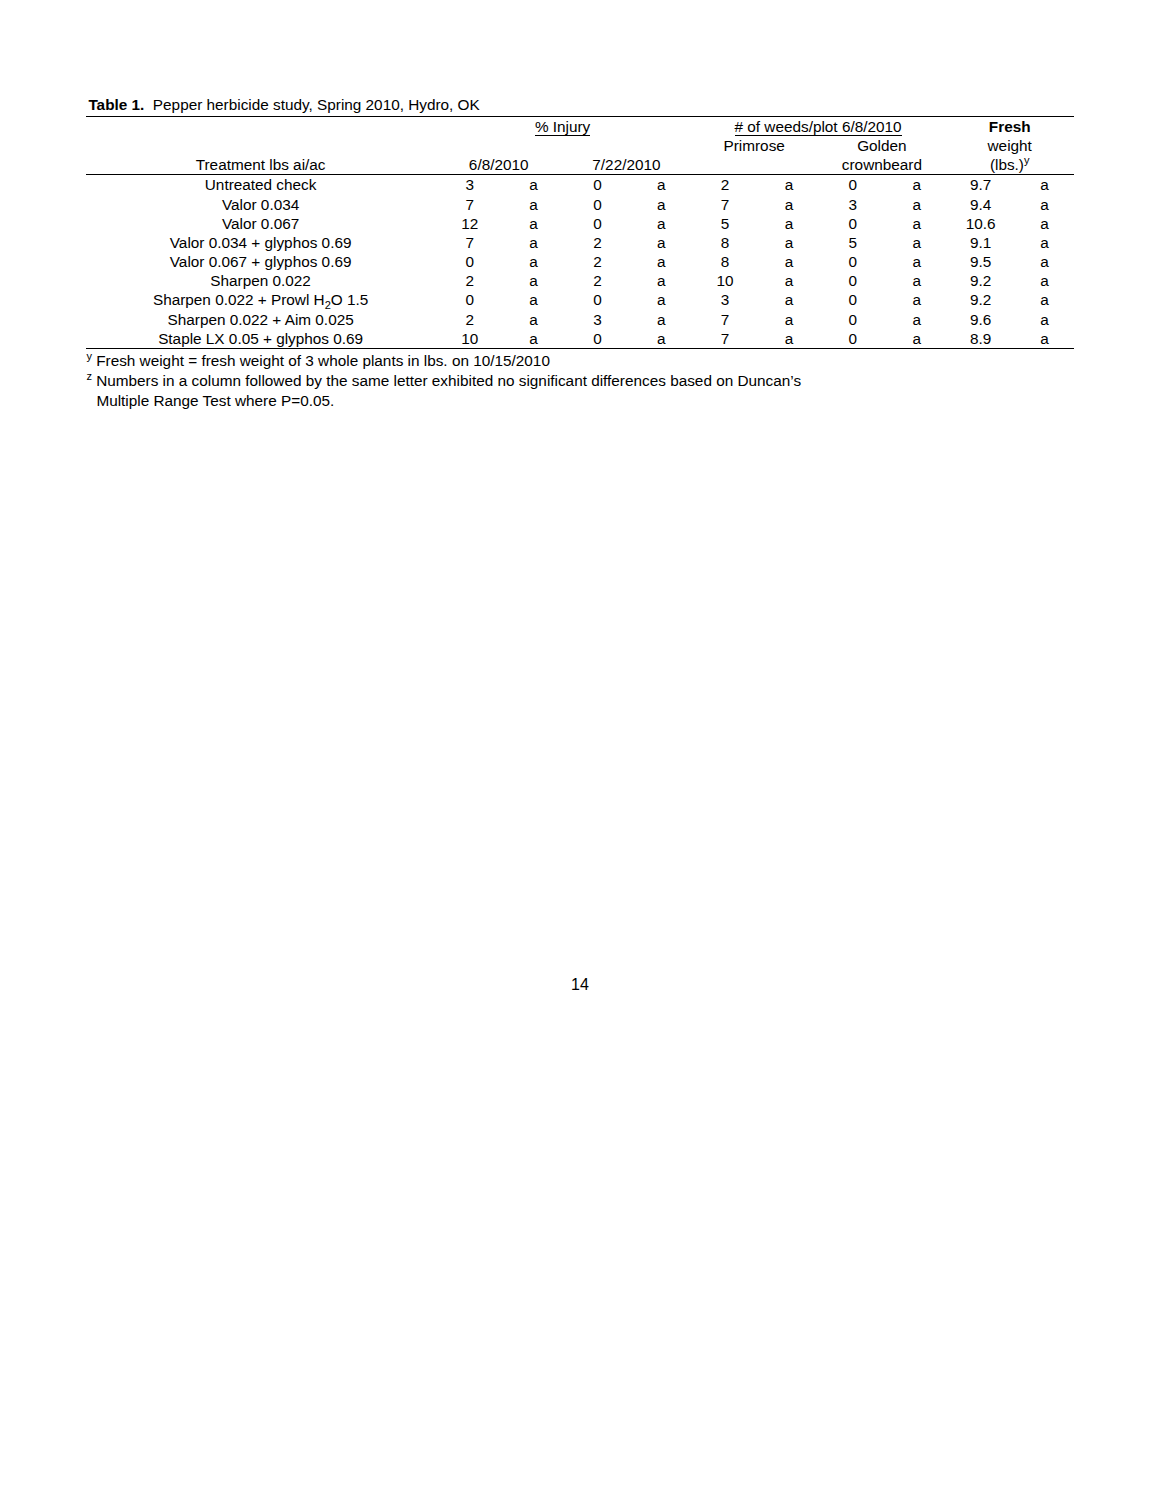Table 1. Pepper herbicide study, Spring 2010, Hydro, OK
| | % Injury | # of weeds/plot 6/8/2010 | Fresh |
| --- | --- | --- | --- |
| | | | Primrose | Golden | weight |
| Treatment lbs ai/ac | 6/8/2010 | 7/22/2010 | | crownbeard | (lbs.) y |
| Untreated check | 3 | a | 0 | a | 2 | a | 0 | a | 9.7 | a |
| Valor 0.034 | 7 | a | 0 | a | 7 | a | 3 | a | 9.4 | a |
| Valor 0.067 | 12 | a | 0 | a | 5 | a | 0 | a | 10.6 | a |
| Valor 0.034 + glyphos 0.69 | 7 | a | 2 | a | 8 | a | 5 | a | 9.1 | a |
| Valor 0.067 + glyphos 0.69 | 0 | a | 2 | a | 8 | a | 0 | a | 9.5 | a |
| Sharpen 0.022 | 2 | a | 2 | a | 10 | a | 0 | a | 9.2 | a |
| Sharpen 0.022 + Prowl H 2 O 1.5 | 0 | a | 0 | a | 3 | a | 0 | a | 9.2 | a |
| Sharpen 0.022 + Aim 0.025 | 2 | a | 3 | a | 7 | a | 0 | a | 9.6 | a |
| Staple LX 0.05 + glyphos 0.69 | 10 | a | 0 | a | 7 | a | 0 | a | 8.9 | a |
y Fresh weight = fresh weight of 3 whole plants in lbs. on 10/15/2010
z Numbers in a column followed by the same letter exhibited no significant differences based on Duncan’s
Multiple Range Test where P=0.05.
14